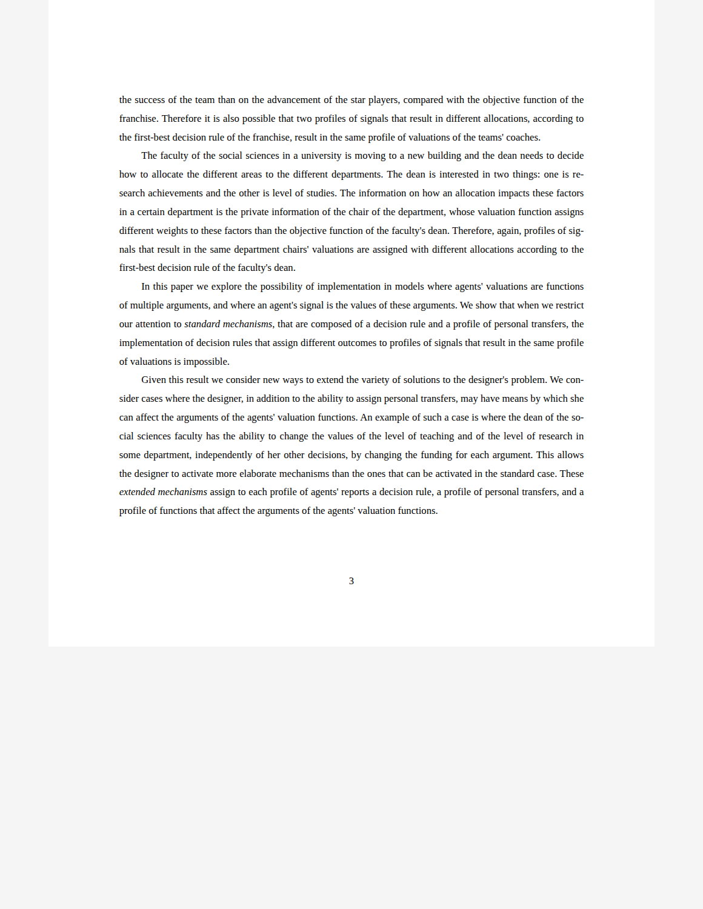the success of the team than on the advancement of the star players, compared with the objective function of the franchise. Therefore it is also possible that two profiles of signals that result in different allocations, according to the first-best decision rule of the franchise, result in the same profile of valuations of the teams' coaches.
The faculty of the social sciences in a university is moving to a new building and the dean needs to decide how to allocate the different areas to the different departments. The dean is interested in two things: one is research achievements and the other is level of studies. The information on how an allocation impacts these factors in a certain department is the private information of the chair of the department, whose valuation function assigns different weights to these factors than the objective function of the faculty's dean. Therefore, again, profiles of signals that result in the same department chairs' valuations are assigned with different allocations according to the first-best decision rule of the faculty's dean.
In this paper we explore the possibility of implementation in models where agents' valuations are functions of multiple arguments, and where an agent's signal is the values of these arguments. We show that when we restrict our attention to standard mechanisms, that are composed of a decision rule and a profile of personal transfers, the implementation of decision rules that assign different outcomes to profiles of signals that result in the same profile of valuations is impossible.
Given this result we consider new ways to extend the variety of solutions to the designer's problem. We consider cases where the designer, in addition to the ability to assign personal transfers, may have means by which she can affect the arguments of the agents' valuation functions. An example of such a case is where the dean of the social sciences faculty has the ability to change the values of the level of teaching and of the level of research in some department, independently of her other decisions, by changing the funding for each argument. This allows the designer to activate more elaborate mechanisms than the ones that can be activated in the standard case. These extended mechanisms assign to each profile of agents' reports a decision rule, a profile of personal transfers, and a profile of functions that affect the arguments of the agents' valuation functions.
3